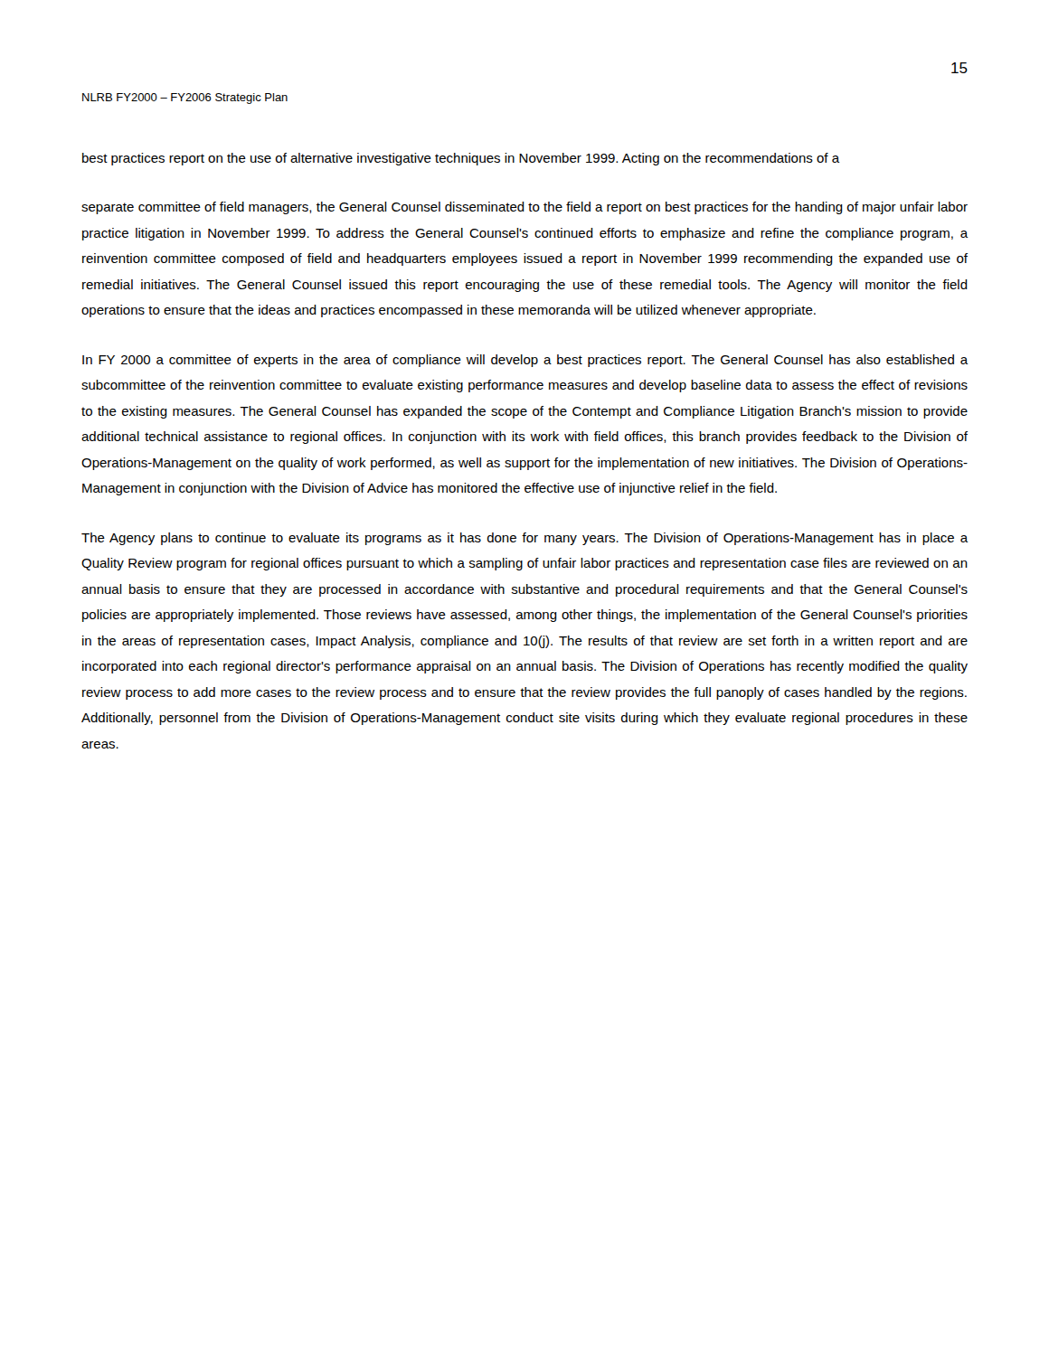15
NLRB FY2000 – FY2006 Strategic Plan
best practices report on the use of alternative investigative techniques in November 1999. Acting on the recommendations of a
separate committee of field managers, the General Counsel disseminated to the field a report on best practices for the handing of major unfair labor practice litigation in November 1999. To address the General Counsel's continued efforts to emphasize and refine the compliance program, a reinvention committee composed of field and headquarters employees issued a report in November 1999 recommending the expanded use of remedial initiatives. The General Counsel issued this report encouraging the use of these remedial tools. The Agency will monitor the field operations to ensure that the ideas and practices encompassed in these memoranda will be utilized whenever appropriate.
In FY 2000 a committee of experts in the area of compliance will develop a best practices report. The General Counsel has also established a subcommittee of the reinvention committee to evaluate existing performance measures and develop baseline data to assess the effect of revisions to the existing measures. The General Counsel has expanded the scope of the Contempt and Compliance Litigation Branch's mission to provide additional technical assistance to regional offices. In conjunction with its work with field offices, this branch provides feedback to the Division of Operations-Management on the quality of work performed, as well as support for the implementation of new initiatives. The Division of Operations-Management in conjunction with the Division of Advice has monitored the effective use of injunctive relief in the field.
The Agency plans to continue to evaluate its programs as it has done for many years. The Division of Operations-Management has in place a Quality Review program for regional offices pursuant to which a sampling of unfair labor practices and representation case files are reviewed on an annual basis to ensure that they are processed in accordance with substantive and procedural requirements and that the General Counsel's policies are appropriately implemented. Those reviews have assessed, among other things, the implementation of the General Counsel's priorities in the areas of representation cases, Impact Analysis, compliance and 10(j). The results of that review are set forth in a written report and are incorporated into each regional director's performance appraisal on an annual basis. The Division of Operations has recently modified the quality review process to add more cases to the review process and to ensure that the review provides the full panoply of cases handled by the regions. Additionally, personnel from the Division of Operations-Management conduct site visits during which they evaluate regional procedures in these areas.